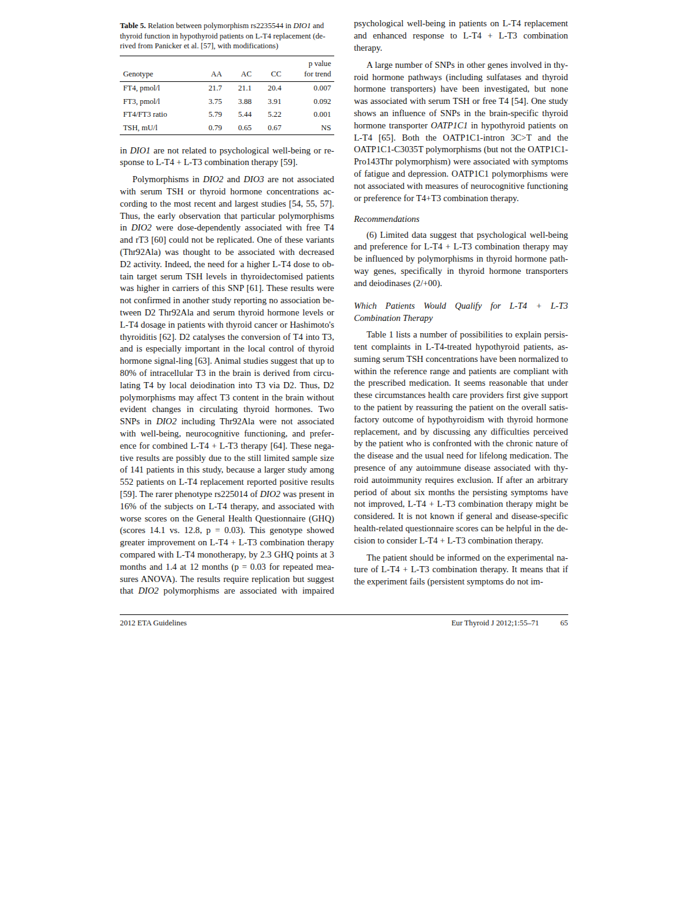Table 5. Relation between polymorphism rs2235544 in DIO1 and thyroid function in hypothyroid patients on L-T4 replacement (derived from Panicker et al. [57], with modifications)
| Genotype | AA | AC | CC | p value for trend |
| --- | --- | --- | --- | --- |
| FT4, pmol/l | 21.7 | 21.1 | 20.4 | 0.007 |
| FT3, pmol/l | 3.75 | 3.88 | 3.91 | 0.092 |
| FT4/FT3 ratio | 5.79 | 5.44 | 5.22 | 0.001 |
| TSH, mU/l | 0.79 | 0.65 | 0.67 | NS |
in DIO1 are not related to psychological well-being or response to L-T4 + L-T3 combination therapy [59].
Polymorphisms in DIO2 and DIO3 are not associated with serum TSH or thyroid hormone concentrations according to the most recent and largest studies [54, 55, 57]. Thus, the early observation that particular polymorphisms in DIO2 were dose-dependently associated with free T4 and rT3 [60] could not be replicated. One of these variants (Thr92Ala) was thought to be associated with decreased D2 activity. Indeed, the need for a higher L-T4 dose to obtain target serum TSH levels in thyroidectomised patients was higher in carriers of this SNP [61]. These results were not confirmed in another study reporting no association between D2 Thr92Ala and serum thyroid hormone levels or L-T4 dosage in patients with thyroid cancer or Hashimoto's thyroiditis [62]. D2 catalyses the conversion of T4 into T3, and is especially important in the local control of thyroid hormone signal-ling [63]. Animal studies suggest that up to 80% of intracellular T3 in the brain is derived from circulating T4 by local deiodination into T3 via D2. Thus, D2 polymorphisms may affect T3 content in the brain without evident changes in circulating thyroid hormones. Two SNPs in DIO2 including Thr92Ala were not associated with well-being, neurocognitive functioning, and preference for combined L-T4 + L-T3 therapy [64]. These negative results are possibly due to the still limited sample size of 141 patients in this study, because a larger study among 552 patients on L-T4 replacement reported positive results [59]. The rarer phenotype rs225014 of DIO2 was present in 16% of the subjects on L-T4 therapy, and associated with worse scores on the General Health Questionnaire (GHQ) (scores 14.1 vs. 12.8, p = 0.03). This genotype showed greater improvement on L-T4 + L-T3 combination therapy compared with L-T4 monotherapy, by 2.3 GHQ points at 3 months and 1.4 at 12 months (p = 0.03 for repeated measures ANOVA). The results require replication but suggest that DIO2 polymorphisms are associated with impaired psychological well-being in patients on L-T4 replacement and enhanced response to L-T4 + L-T3 combination therapy.
A large number of SNPs in other genes involved in thyroid hormone pathways (including sulfatases and thyroid hormone transporters) have been investigated, but none was associated with serum TSH or free T4 [54]. One study shows an influence of SNPs in the brain-specific thyroid hormone transporter OATP1C1 in hypothyroid patients on L-T4 [65]. Both the OATP1C1-intron 3C>T and the OATP1C1-C3035T polymorphisms (but not the OATP1C1-Pro143Thr polymorphism) were associated with symptoms of fatigue and depression. OATP1C1 polymorphisms were not associated with measures of neurocognitive functioning or preference for T4+T3 combination therapy.
Recommendations
(6) Limited data suggest that psychological well-being and preference for L-T4 + L-T3 combination therapy may be influenced by polymorphisms in thyroid hormone pathway genes, specifically in thyroid hormone transporters and deiodinases (2/+00).
Which Patients Would Qualify for L-T4 + L-T3 Combination Therapy
Table 1 lists a number of possibilities to explain persistent complaints in L-T4-treated hypothyroid patients, assuming serum TSH concentrations have been normalized to within the reference range and patients are compliant with the prescribed medication. It seems reasonable that under these circumstances health care providers first give support to the patient by reassuring the patient on the overall satisfactory outcome of hypothyroidism with thyroid hormone replacement, and by discussing any difficulties perceived by the patient who is confronted with the chronic nature of the disease and the usual need for lifelong medication. The presence of any autoimmune disease associated with thyroid autoimmunity requires exclusion. If after an arbitrary period of about six months the persisting symptoms have not improved, L-T4 + L-T3 combination therapy might be considered. It is not known if general and disease-specific health-related questionnaire scores can be helpful in the decision to consider L-T4 + L-T3 combination therapy.
The patient should be informed on the experimental nature of L-T4 + L-T3 combination therapy. It means that if the experiment fails (persistent symptoms do not im-
2012 ETA Guidelines
Eur Thyroid J 2012;1:55–71 65